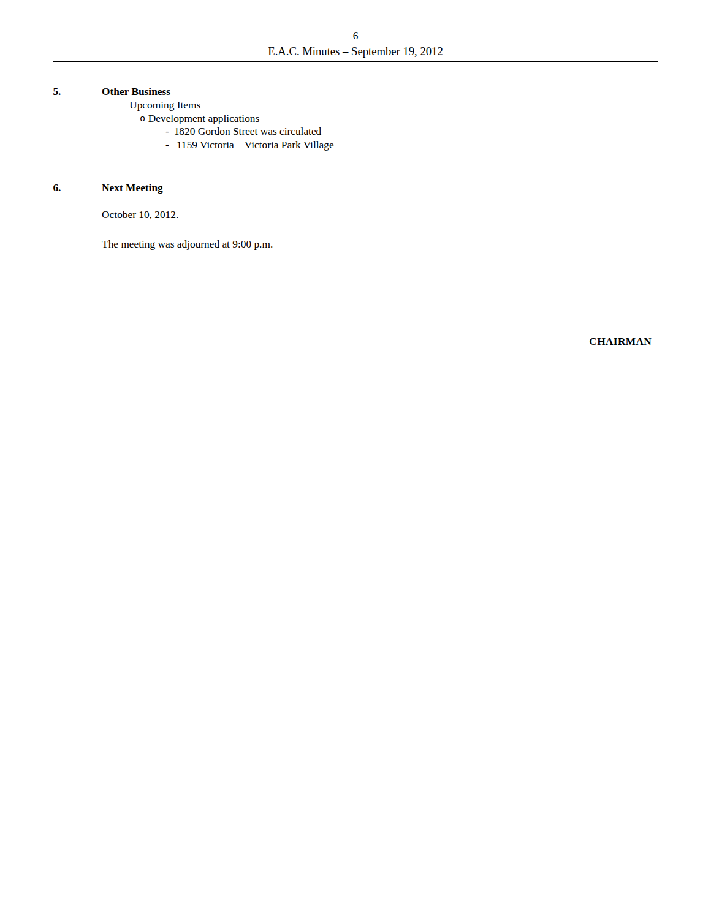6
E.A.C. Minutes – September 19, 2012
5. Other Business
Upcoming Items
o Development applications
-1820 Gordon Street was circulated
- 1159 Victoria – Victoria Park Village
6. Next Meeting
October 10, 2012.
The meeting was adjourned at 9:00 p.m.
CHAIRMAN